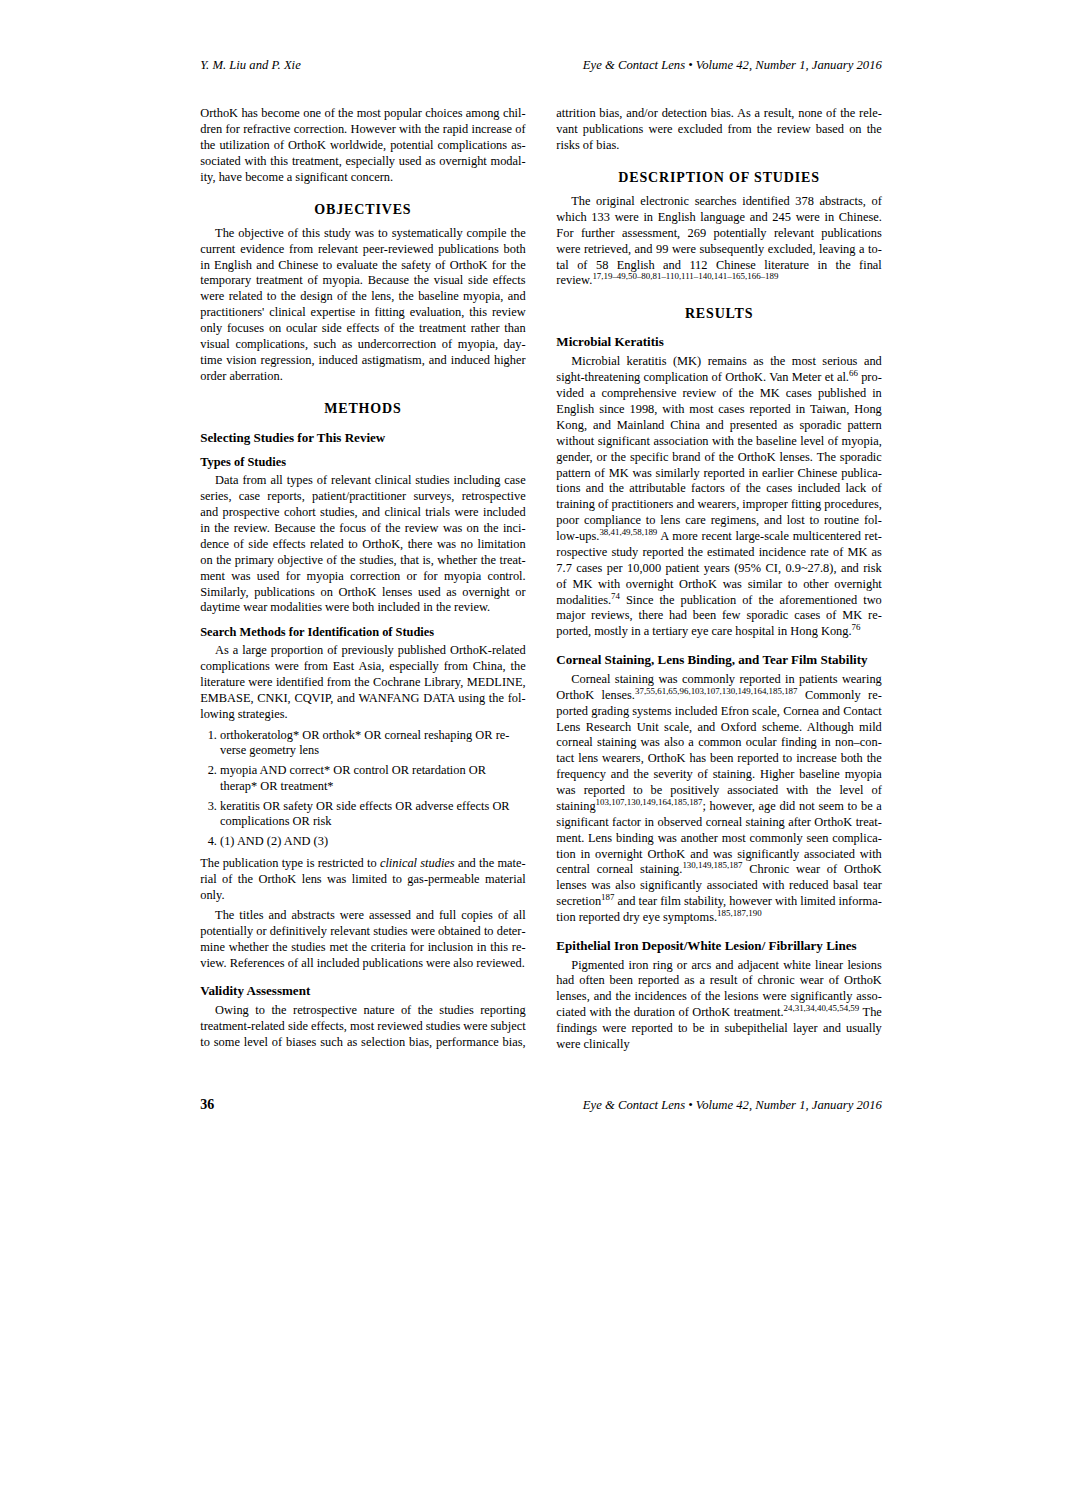Y. M. Liu and P. Xie
Eye & Contact Lens • Volume 42, Number 1, January 2016
OrthoK has become one of the most popular choices among children for refractive correction. However with the rapid increase of the utilization of OrthoK worldwide, potential complications associated with this treatment, especially used as overnight modality, have become a significant concern.
OBJECTIVES
The objective of this study was to systematically compile the current evidence from relevant peer-reviewed publications both in English and Chinese to evaluate the safety of OrthoK for the temporary treatment of myopia. Because the visual side effects were related to the design of the lens, the baseline myopia, and practitioners' clinical expertise in fitting evaluation, this review only focuses on ocular side effects of the treatment rather than visual complications, such as undercorrection of myopia, daytime vision regression, induced astigmatism, and induced higher order aberration.
METHODS
Selecting Studies for This Review
Types of Studies
Data from all types of relevant clinical studies including case series, case reports, patient/practitioner surveys, retrospective and prospective cohort studies, and clinical trials were included in the review. Because the focus of the review was on the incidence of side effects related to OrthoK, there was no limitation on the primary objective of the studies, that is, whether the treatment was used for myopia correction or for myopia control. Similarly, publications on OrthoK lenses used as overnight or daytime wear modalities were both included in the review.
Search Methods for Identification of Studies
As a large proportion of previously published OrthoK-related complications were from East Asia, especially from China, the literature were identified from the Cochrane Library, MEDLINE, EMBASE, CNKI, CQVIP, and WANFANG DATA using the following strategies.
orthokeratolog* OR orthok* OR corneal reshaping OR reverse geometry lens
myopia AND correct* OR control OR retardation OR therap* OR treatment*
keratitis OR safety OR side effects OR adverse effects OR complications OR risk
(1) AND (2) AND (3)
The publication type is restricted to clinical studies and the material of the OrthoK lens was limited to gas-permeable material only.
The titles and abstracts were assessed and full copies of all potentially or definitively relevant studies were obtained to determine whether the studies met the criteria for inclusion in this review. References of all included publications were also reviewed.
Validity Assessment
Owing to the retrospective nature of the studies reporting treatment-related side effects, most reviewed studies were subject to some level of biases such as selection bias, performance bias, attrition bias, and/or detection bias. As a result, none of the relevant publications were excluded from the review based on the risks of bias.
DESCRIPTION OF STUDIES
The original electronic searches identified 378 abstracts, of which 133 were in English language and 245 were in Chinese. For further assessment, 269 potentially relevant publications were retrieved, and 99 were subsequently excluded, leaving a total of 58 English and 112 Chinese literature in the final review.17,19–49,50–80,81–110,111–140,141–165,166–189
RESULTS
Microbial Keratitis
Microbial keratitis (MK) remains as the most serious and sight-threatening complication of OrthoK. Van Meter et al.66 provided a comprehensive review of the MK cases published in English since 1998, with most cases reported in Taiwan, Hong Kong, and Mainland China and presented as sporadic pattern without significant association with the baseline level of myopia, gender, or the specific brand of the OrthoK lenses. The sporadic pattern of MK was similarly reported in earlier Chinese publications and the attributable factors of the cases included lack of training of practitioners and wearers, improper fitting procedures, poor compliance to lens care regimens, and lost to routine follow-ups.38,41,49,58,189 A more recent large-scale multicentered retrospective study reported the estimated incidence rate of MK as 7.7 cases per 10,000 patient years (95% CI, 0.9~27.8), and risk of MK with overnight OrthoK was similar to other overnight modalities.74 Since the publication of the aforementioned two major reviews, there had been few sporadic cases of MK reported, mostly in a tertiary eye care hospital in Hong Kong.76
Corneal Staining, Lens Binding, and Tear Film Stability
Corneal staining was commonly reported in patients wearing OrthoK lenses.37,55,61,65,96,103,107,130,149,164,185,187 Commonly reported grading systems included Efron scale, Cornea and Contact Lens Research Unit scale, and Oxford scheme. Although mild corneal staining was also a common ocular finding in non–contact lens wearers, OrthoK has been reported to increase both the frequency and the severity of staining. Higher baseline myopia was reported to be positively associated with the level of staining103,107,130,149,164,185,187; however, age did not seem to be a significant factor in observed corneal staining after OrthoK treatment. Lens binding was another most commonly seen complication in overnight OrthoK and was significantly associated with central corneal staining.130,149,185,187 Chronic wear of OrthoK lenses was also significantly associated with reduced basal tear secretion187 and tear film stability, however with limited information reported dry eye symptoms.185,187,190
Epithelial Iron Deposit/White Lesion/ Fibrillary Lines
Pigmented iron ring or arcs and adjacent white linear lesions had often been reported as a result of chronic wear of OrthoK lenses, and the incidences of the lesions were significantly associated with the duration of OrthoK treatment.24,31,34,40,45,54,59 The findings were reported to be in subepithelial layer and usually were clinically
36
Eye & Contact Lens • Volume 42, Number 1, January 2016